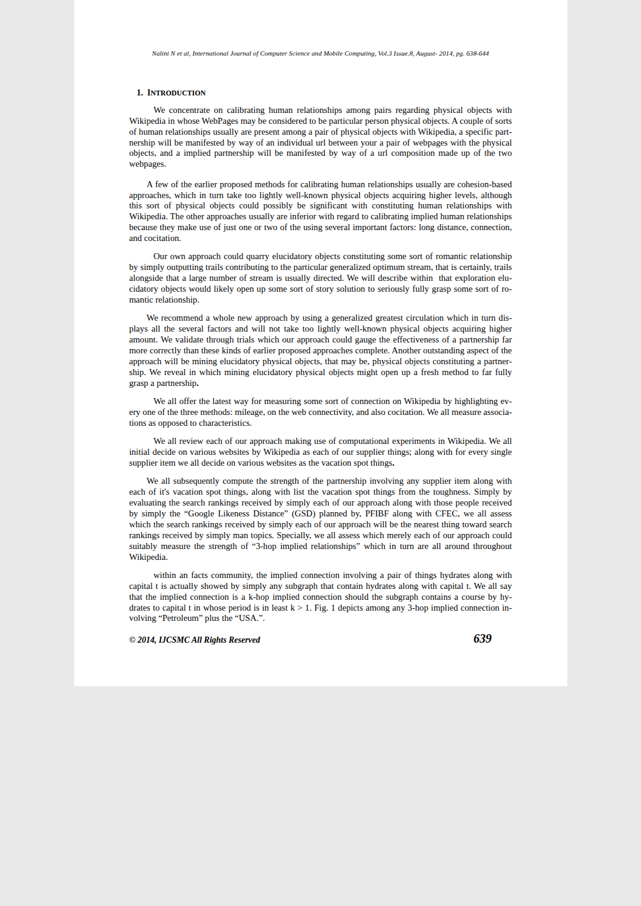Nalini N et al, International Journal of Computer Science and Mobile Computing, Vol.3 Issue.8, August- 2014, pg. 638-644
1. INTRODUCTION
We concentrate on calibrating human relationships among pairs regarding physical objects with Wikipedia in whose WebPages may be considered to be particular person physical objects. A couple of sorts of human relationships usually are present among a pair of physical objects with Wikipedia, a specific partnership will be manifested by way of an individual url between your a pair of webpages with the physical objects, and a implied partnership will be manifested by way of a url composition made up of the two webpages.
A few of the earlier proposed methods for calibrating human relationships usually are cohesion-based approaches, which in turn take too lightly well-known physical objects acquiring higher levels, although this sort of physical objects could possibly be significant with constituting human relationships with Wikipedia. The other approaches usually are inferior with regard to calibrating implied human relationships because they make use of just one or two of the using several important factors: long distance, connection, and cocitation.
Our own approach could quarry elucidatory objects constituting some sort of romantic relationship by simply outputting trails contributing to the particular generalized optimum stream, that is certainly, trails alongside that a large number of stream is usually directed. We will describe within that exploration elucidatory objects would likely open up some sort of story solution to seriously fully grasp some sort of romantic relationship.
We recommend a whole new approach by using a generalized greatest circulation which in turn displays all the several factors and will not take too lightly well-known physical objects acquiring higher amount. We validate through trials which our approach could gauge the effectiveness of a partnership far more correctly than these kinds of earlier proposed approaches complete. Another outstanding aspect of the approach will be mining elucidatory physical objects, that may be, physical objects constituting a partnership. We reveal in which mining elucidatory physical objects might open up a fresh method to far fully grasp a partnership.
We all offer the latest way for measuring some sort of connection on Wikipedia by highlighting every one of the three methods: mileage, on the web connectivity, and also cocitation. We all measure associations as opposed to characteristics.
We all review each of our approach making use of computational experiments in Wikipedia. We all initial decide on various websites by Wikipedia as each of our supplier things; along with for every single supplier item we all decide on various websites as the vacation spot things.
We all subsequently compute the strength of the partnership involving any supplier item along with each of it's vacation spot things, along with list the vacation spot things from the toughness. Simply by evaluating the search rankings received by simply each of our approach along with those people received by simply the “Google Likeness Distance” (GSD) planned by, PFIBF along with CFEC, we all assess which the search rankings received by simply each of our approach will be the nearest thing toward search rankings received by simply man topics. Specially, we all assess which merely each of our approach could suitably measure the strength of “3-hop implied relationships” which in turn are all around throughout Wikipedia.
within an facts community, the implied connection involving a pair of things hydrates along with capital t is actually showed by simply any subgraph that contain hydrates along with capital t. We all say that the implied connection is a k-hop implied connection should the subgraph contains a course by hydrates to capital t in whose period is in least k > 1. Fig. 1 depicts among any 3-hop implied connection involving “Petroleum” plus the “USA.”.
© 2014, IJCSMC All Rights Reserved 639